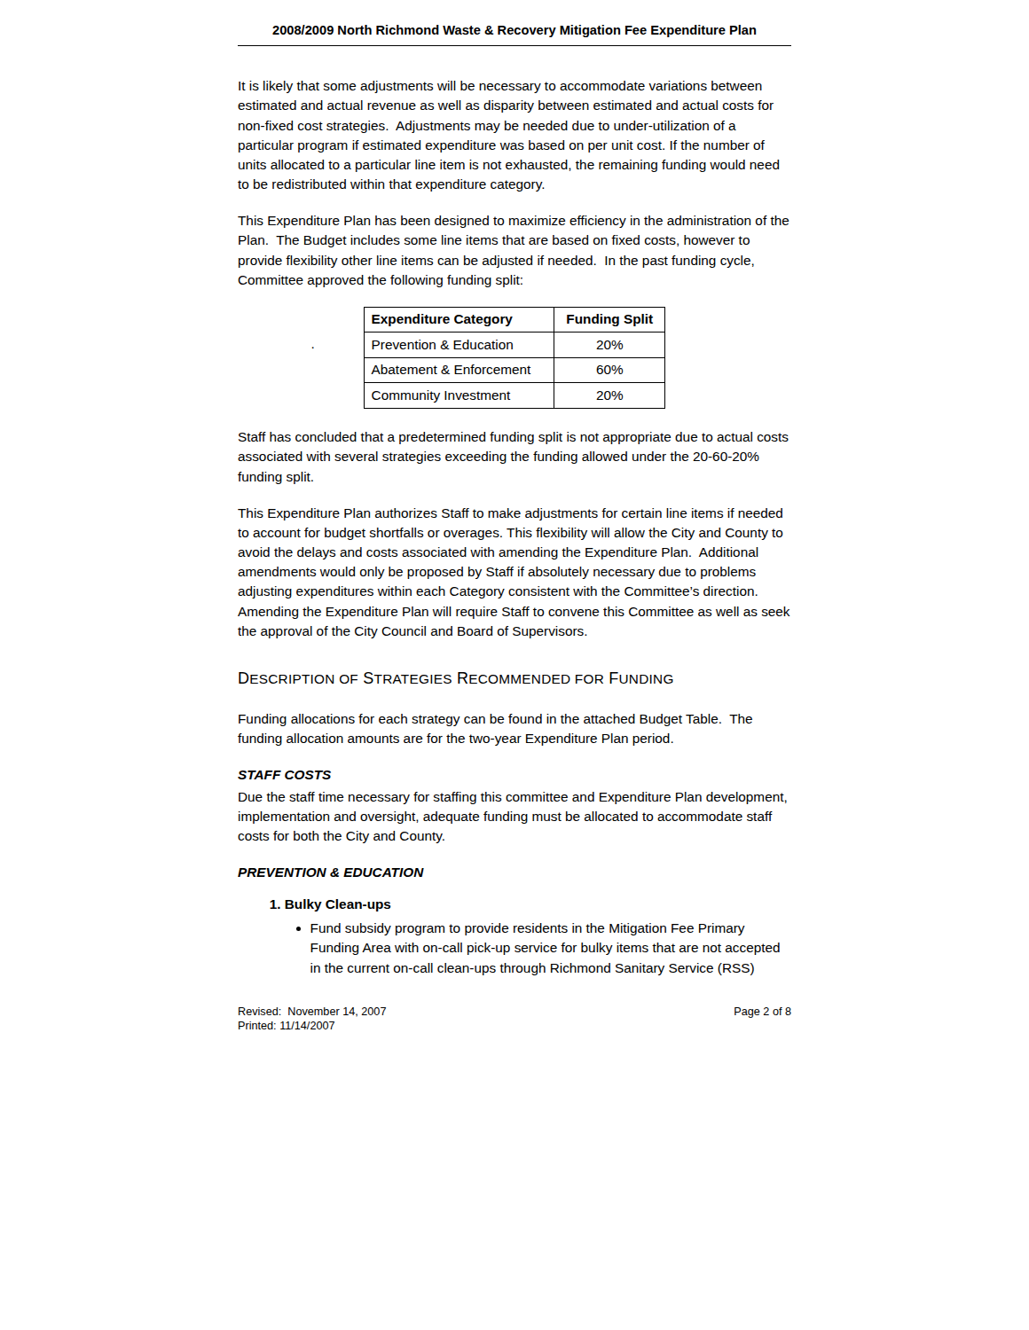2008/2009 North Richmond Waste & Recovery Mitigation Fee Expenditure Plan
It is likely that some adjustments will be necessary to accommodate variations between estimated and actual revenue as well as disparity between estimated and actual costs for non-fixed cost strategies. Adjustments may be needed due to under-utilization of a particular program if estimated expenditure was based on per unit cost. If the number of units allocated to a particular line item is not exhausted, the remaining funding would need to be redistributed within that expenditure category.
This Expenditure Plan has been designed to maximize efficiency in the administration of the Plan. The Budget includes some line items that are based on fixed costs, however to provide flexibility other line items can be adjusted if needed. In the past funding cycle, Committee approved the following funding split:
| Expenditure Category | Funding Split |
| --- | --- |
| . Prevention & Education | 20% |
| Abatement & Enforcement | 60% |
| Community Investment | 20% |
Staff has concluded that a predetermined funding split is not appropriate due to actual costs associated with several strategies exceeding the funding allowed under the 20-60-20% funding split.
This Expenditure Plan authorizes Staff to make adjustments for certain line items if needed to account for budget shortfalls or overages. This flexibility will allow the City and County to avoid the delays and costs associated with amending the Expenditure Plan. Additional amendments would only be proposed by Staff if absolutely necessary due to problems adjusting expenditures within each Category consistent with the Committee’s direction. Amending the Expenditure Plan will require Staff to convene this Committee as well as seek the approval of the City Council and Board of Supervisors.
DESCRIPTION OF STRATEGIES RECOMMENDED FOR FUNDING
Funding allocations for each strategy can be found in the attached Budget Table. The funding allocation amounts are for the two-year Expenditure Plan period.
STAFF COSTS
Due the staff time necessary for staffing this committee and Expenditure Plan development, implementation and oversight, adequate funding must be allocated to accommodate staff costs for both the City and County.
PREVENTION & EDUCATION
Bulky Clean-ups
Fund subsidy program to provide residents in the Mitigation Fee Primary Funding Area with on-call pick-up service for bulky items that are not accepted in the current on-call clean-ups through Richmond Sanitary Service (RSS)
Revised: November 14, 2007
Printed: 11/14/2007
Page 2 of 8